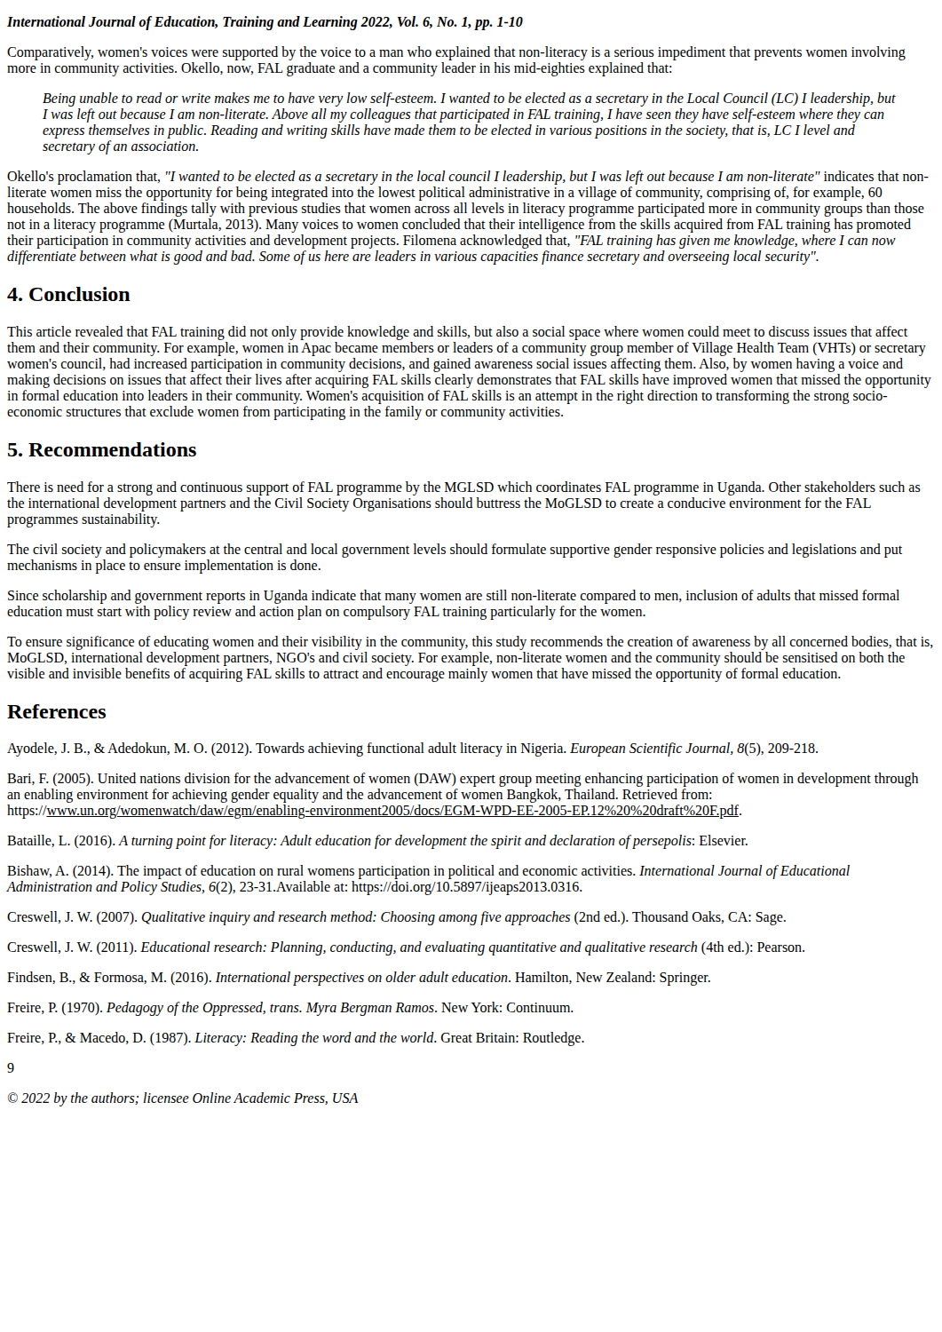International Journal of Education, Training and Learning 2022, Vol. 6, No. 1, pp. 1-10
Comparatively, women's voices were supported by the voice to a man who explained that non-literacy is a serious impediment that prevents women involving more in community activities. Okello, now, FAL graduate and a community leader in his mid-eighties explained that:
Being unable to read or write makes me to have very low self-esteem. I wanted to be elected as a secretary in the Local Council (LC) I leadership, but I was left out because I am non-literate. Above all my colleagues that participated in FAL training, I have seen they have self-esteem where they can express themselves in public. Reading and writing skills have made them to be elected in various positions in the society, that is, LC I level and secretary of an association.
Okello's proclamation that, "I wanted to be elected as a secretary in the local council I leadership, but I was left out because I am non-literate" indicates that non-literate women miss the opportunity for being integrated into the lowest political administrative in a village of community, comprising of, for example, 60 households. The above findings tally with previous studies that women across all levels in literacy programme participated more in community groups than those not in a literacy programme (Murtala, 2013). Many voices to women concluded that their intelligence from the skills acquired from FAL training has promoted their participation in community activities and development projects. Filomena acknowledged that, "FAL training has given me knowledge, where I can now differentiate between what is good and bad. Some of us here are leaders in various capacities finance secretary and overseeing local security".
4. Conclusion
This article revealed that FAL training did not only provide knowledge and skills, but also a social space where women could meet to discuss issues that affect them and their community. For example, women in Apac became members or leaders of a community group member of Village Health Team (VHTs) or secretary women's council, had increased participation in community decisions, and gained awareness social issues affecting them. Also, by women having a voice and making decisions on issues that affect their lives after acquiring FAL skills clearly demonstrates that FAL skills have improved women that missed the opportunity in formal education into leaders in their community. Women's acquisition of FAL skills is an attempt in the right direction to transforming the strong socio-economic structures that exclude women from participating in the family or community activities.
5. Recommendations
There is need for a strong and continuous support of FAL programme by the MGLSD which coordinates FAL programme in Uganda. Other stakeholders such as the international development partners and the Civil Society Organisations should buttress the MoGLSD to create a conducive environment for the FAL programmes sustainability.
The civil society and policymakers at the central and local government levels should formulate supportive gender responsive policies and legislations and put mechanisms in place to ensure implementation is done.
Since scholarship and government reports in Uganda indicate that many women are still non-literate compared to men, inclusion of adults that missed formal education must start with policy review and action plan on compulsory FAL training particularly for the women.
To ensure significance of educating women and their visibility in the community, this study recommends the creation of awareness by all concerned bodies, that is, MoGLSD, international development partners, NGO's and civil society. For example, non-literate women and the community should be sensitised on both the visible and invisible benefits of acquiring FAL skills to attract and encourage mainly women that have missed the opportunity of formal education.
References
Ayodele, J. B., & Adedokun, M. O. (2012). Towards achieving functional adult literacy in Nigeria. European Scientific Journal, 8(5), 209-218.
Bari, F. (2005). United nations division for the advancement of women (DAW) expert group meeting enhancing participation of women in development through an enabling environment for achieving gender equality and the advancement of women Bangkok, Thailand. Retrieved from: https://www.un.org/womenwatch/daw/egm/enabling-environment2005/docs/EGM-WPD-EE-2005-EP.12%20%20draft%20F.pdf.
Bataille, L. (2016). A turning point for literacy: Adult education for development the spirit and declaration of persepolis: Elsevier.
Bishaw, A. (2014). The impact of education on rural womens participation in political and economic activities. International Journal of Educational Administration and Policy Studies, 6(2), 23-31.Available at: https://doi.org/10.5897/ijeaps2013.0316.
Creswell, J. W. (2007). Qualitative inquiry and research method: Choosing among five approaches (2nd ed.). Thousand Oaks, CA: Sage.
Creswell, J. W. (2011). Educational research: Planning, conducting, and evaluating quantitative and qualitative research (4th ed.): Pearson.
Findsen, B., & Formosa, M. (2016). International perspectives on older adult education. Hamilton, New Zealand: Springer.
Freire, P. (1970). Pedagogy of the Oppressed, trans. Myra Bergman Ramos. New York: Continuum.
Freire, P., & Macedo, D. (1987). Literacy: Reading the word and the world. Great Britain: Routledge.
9
© 2022 by the authors; licensee Online Academic Press, USA